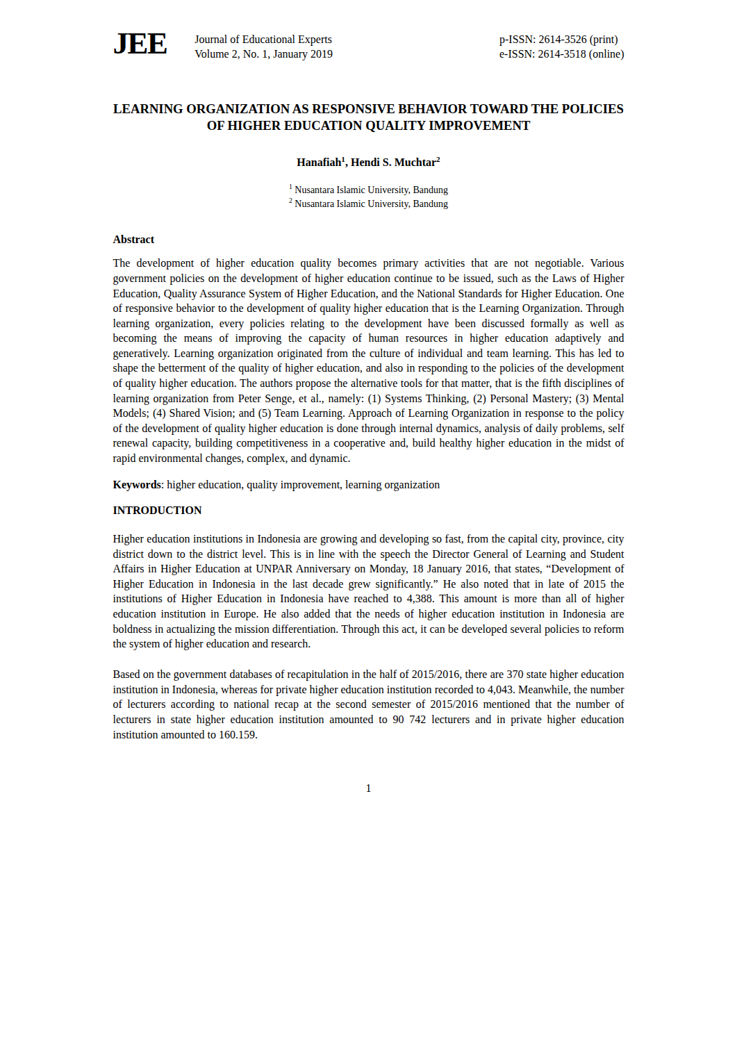JEE
Journal of Educational Experts
Volume 2, No. 1, January 2019
p-ISSN: 2614-3526 (print)
e-ISSN: 2614-3518 (online)
Learning Organization as Responsive Behavior Toward the Policies of Higher Education Quality Improvement
Hanafiah1, Hendi S. Muchtar2
1 Nusantara Islamic University, Bandung
2 Nusantara Islamic University, Bandung
Abstract
The development of higher education quality becomes primary activities that are not negotiable. Various government policies on the development of higher education continue to be issued, such as the Laws of Higher Education, Quality Assurance System of Higher Education, and the National Standards for Higher Education. One of responsive behavior to the development of quality higher education that is the Learning Organization. Through learning organization, every policies relating to the development have been discussed formally as well as becoming the means of improving the capacity of human resources in higher education adaptively and generatively. Learning organization originated from the culture of individual and team learning. This has led to shape the betterment of the quality of higher education, and also in responding to the policies of the development of quality higher education. The authors propose the alternative tools for that matter, that is the fifth disciplines of learning organization from Peter Senge, et al., namely: (1) Systems Thinking, (2) Personal Mastery; (3) Mental Models; (4) Shared Vision; and (5) Team Learning. Approach of Learning Organization in response to the policy of the development of quality higher education is done through internal dynamics, analysis of daily problems, self renewal capacity, building competitiveness in a cooperative and, build healthy higher education in the midst of rapid environmental changes, complex, and dynamic.
Keywords: higher education, quality improvement, learning organization
Introduction
Higher education institutions in Indonesia are growing and developing so fast, from the capital city, province, city district down to the district level. This is in line with the speech the Director General of Learning and Student Affairs in Higher Education at UNPAR Anniversary on Monday, 18 January 2016, that states, “Development of Higher Education in Indonesia in the last decade grew significantly.” He also noted that in late of 2015 the institutions of Higher Education in Indonesia have reached to 4,388. This amount is more than all of higher education institution in Europe. He also added that the needs of higher education institution in Indonesia are boldness in actualizing the mission differentiation. Through this act, it can be developed several policies to reform the system of higher education and research.
Based on the government databases of recapitulation in the half of 2015/2016, there are 370 state higher education institution in Indonesia, whereas for private higher education institution recorded to 4,043. Meanwhile, the number of lecturers according to national recap at the second semester of 2015/2016 mentioned that the number of lecturers in state higher education institution amounted to 90 742 lecturers and in private higher education institution amounted to 160.159.
1